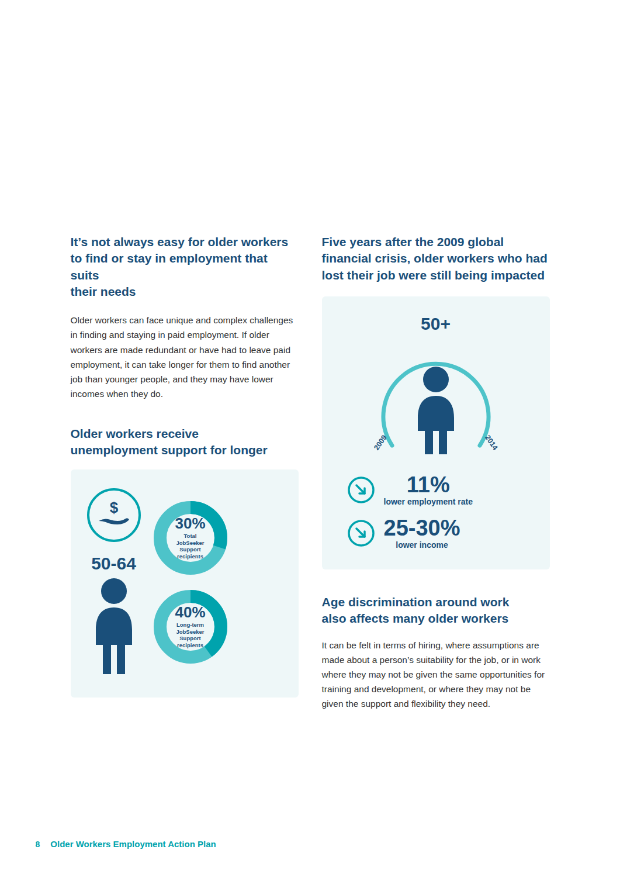It’s not always easy for older workers to find or stay in employment that suits
their needs
Older workers can face unique and complex challenges in finding and staying in paid employment. If older workers are made redundant or have had to leave paid employment, it can take longer for them to find another job than younger people, and they may have lower incomes when they do.
Older workers receive
unemployment support for longer
$
50-64
30% Total
JobSeeker
Support
recipients
40% Long-term
JobSeeker
Support
recipients
Five years after the 2009 global financial crisis, older workers who had lost their job were still being impacted
50+
2009 2014
11%
lower employment rate
25-30%
lower income
Age discrimination around work
also affects many older workers
It can be felt in terms of hiring, where assumptions are made about a person’s suitability for the job, or in work where they may not be given the same opportunities for training and development, or where they may not be given the support and flexibility they need.
8 Older Workers Employment Action Plan